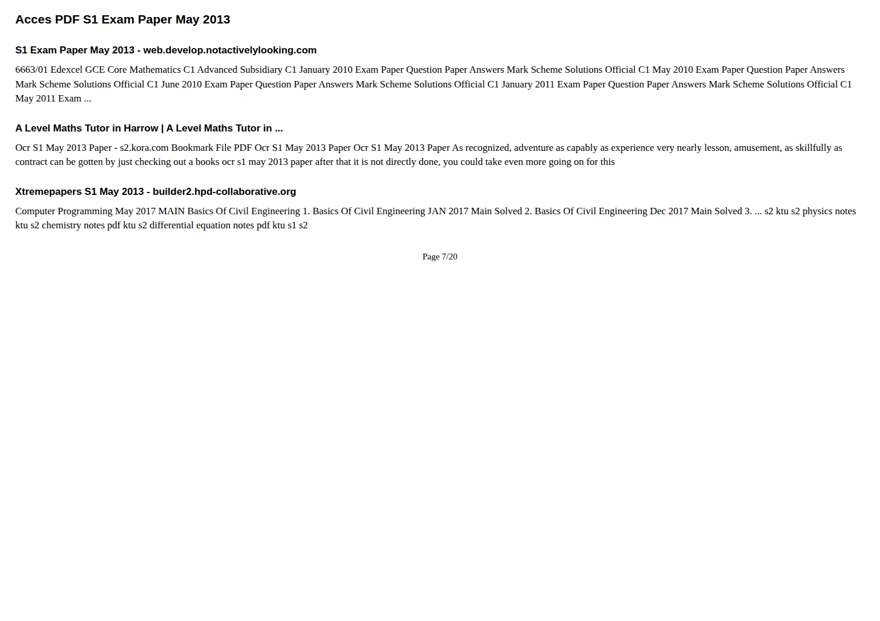Acces PDF S1 Exam Paper May 2013
S1 Exam Paper May 2013 - web.develop.notactivelylooking.com
6663/01 Edexcel GCE Core Mathematics C1 Advanced Subsidiary C1 January 2010 Exam Paper Question Paper Answers Mark Scheme Solutions Official C1 May 2010 Exam Paper Question Paper Answers Mark Scheme Solutions Official C1 June 2010 Exam Paper Question Paper Answers Mark Scheme Solutions Official C1 January 2011 Exam Paper Question Paper Answers Mark Scheme Solutions Official C1 May 2011 Exam ...
A Level Maths Tutor in Harrow | A Level Maths Tutor in ...
Ocr S1 May 2013 Paper - s2.kora.com Bookmark File PDF Ocr S1 May 2013 Paper Ocr S1 May 2013 Paper As recognized, adventure as capably as experience very nearly lesson, amusement, as skillfully as contract can be gotten by just checking out a books ocr s1 may 2013 paper after that it is not directly done, you could take even more going on for this
Xtremepapers S1 May 2013 - builder2.hpd-collaborative.org
Computer Programming May 2017 MAIN Basics Of Civil Engineering 1. Basics Of Civil Engineering JAN 2017 Main Solved 2. Basics Of Civil Engineering Dec 2017 Main Solved 3. ... s2 ktu s2 physics notes ktu s2 chemistry notes pdf ktu s2 differential equation notes pdf ktu s1 s2
Page 7/20